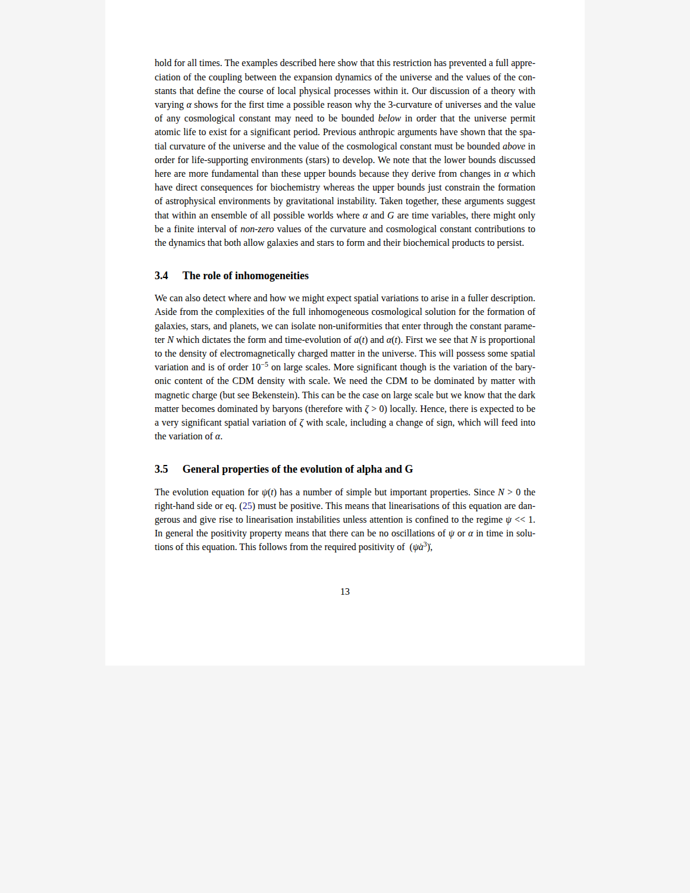hold for all times. The examples described here show that this restriction has prevented a full appreciation of the coupling between the expansion dynamics of the universe and the values of the constants that define the course of local physical processes within it. Our discussion of a theory with varying α shows for the first time a possible reason why the 3-curvature of universes and the value of any cosmological constant may need to be bounded below in order that the universe permit atomic life to exist for a significant period. Previous anthropic arguments have shown that the spatial curvature of the universe and the value of the cosmological constant must be bounded above in order for life-supporting environments (stars) to develop. We note that the lower bounds discussed here are more fundamental than these upper bounds because they derive from changes in α which have direct consequences for biochemistry whereas the upper bounds just constrain the formation of astrophysical environments by gravitational instability. Taken together, these arguments suggest that within an ensemble of all possible worlds where α and G are time variables, there might only be a finite interval of non-zero values of the curvature and cosmological constant contributions to the dynamics that both allow galaxies and stars to form and their biochemical products to persist.
3.4 The role of inhomogeneities
We can also detect where and how we might expect spatial variations to arise in a fuller description. Aside from the complexities of the full inhomogeneous cosmological solution for the formation of galaxies, stars, and planets, we can isolate non-uniformities that enter through the constant parameter N which dictates the form and time-evolution of a(t) and α(t). First we see that N is proportional to the density of electromagnetically charged matter in the universe. This will possess some spatial variation and is of order 10−5 on large scales. More significant though is the variation of the baryonic content of the CDM density with scale. We need the CDM to be dominated by matter with magnetic charge (but see Bekenstein). This can be the case on large scale but we know that the dark matter becomes dominated by baryons (therefore with ζ > 0) locally. Hence, there is expected to be a very significant spatial variation of ζ with scale, including a change of sign, which will feed into the variation of α.
3.5 General properties of the evolution of alpha and G
The evolution equation for ψ(t) has a number of simple but important properties. Since N > 0 the right-hand side or eq. (25) must be positive. This means that linearisations of this equation are dangerous and give rise to linearisation instabilities unless attention is confined to the regime ψ << 1. In general the positivity property means that there can be no oscillations of ψ or α in time in solutions of this equation. This follows from the required positivity of (ψ̇a3)̇,
13